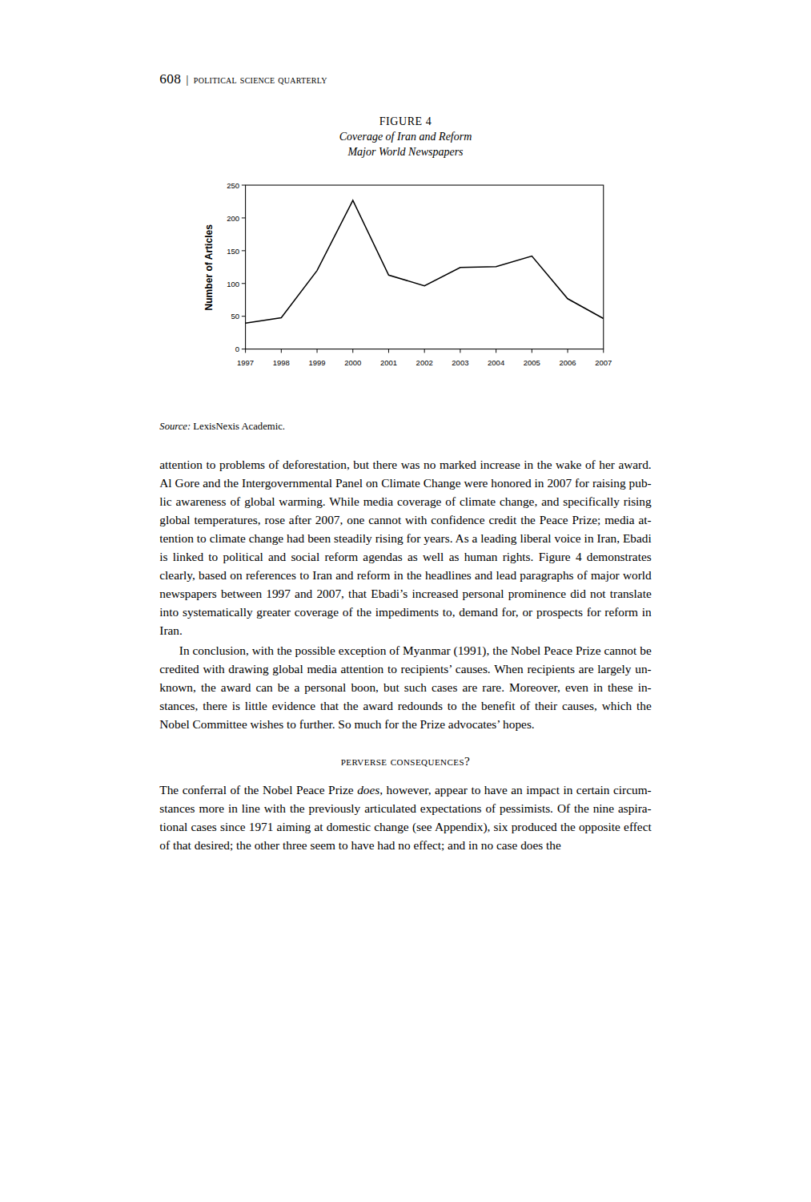608|Political Science Quarterly
FIGURE 4 Coverage of Iran and Reform Major World Newspapers
250 200 150 100 50 0 Number of Articles 1997 1998 1999 2000 2001 2002 2003 2004 2005 2006 2007
Source: LexisNexis Academic.
attention to problems of deforestation, but there was no marked increase in the wake of her award. Al Gore and the Intergovernmental Panel on Climate Change were honored in 2007 for raising public awareness of global warming. While media coverage of climate change, and specifically rising global temperatures, rose after 2007, one cannot with confidence credit the Peace Prize; media attention to climate change had been steadily rising for years. As a leading liberal voice in Iran, Ebadi is linked to political and social reform agendas as well as human rights. Figure 4 demonstrates clearly, based on references to Iran and reform in the headlines and lead paragraphs of major world newspapers between 1997 and 2007, that Ebadi’s increased personal prominence did not translate into systematically greater coverage of the impediments to, demand for, or prospects for reform in Iran.
In conclusion, with the possible exception of Myanmar (1991), the Nobel Peace Prize cannot be credited with drawing global media attention to recipients’ causes. When recipients are largely unknown, the award can be a personal boon, but such cases are rare. Moreover, even in these instances, there is little evidence that the award redounds to the benefit of their causes, which the Nobel Committee wishes to further. So much for the Prize advocates’ hopes.
Perverse Consequences?
The conferral of the Nobel Peace Prize does, however, appear to have an impact in certain circumstances more in line with the previously articulated expectations of pessimists. Of the nine aspirational cases since 1971 aiming at domestic change (see Appendix), six produced the opposite effect of that desired; the other three seem to have had no effect; and in no case does the